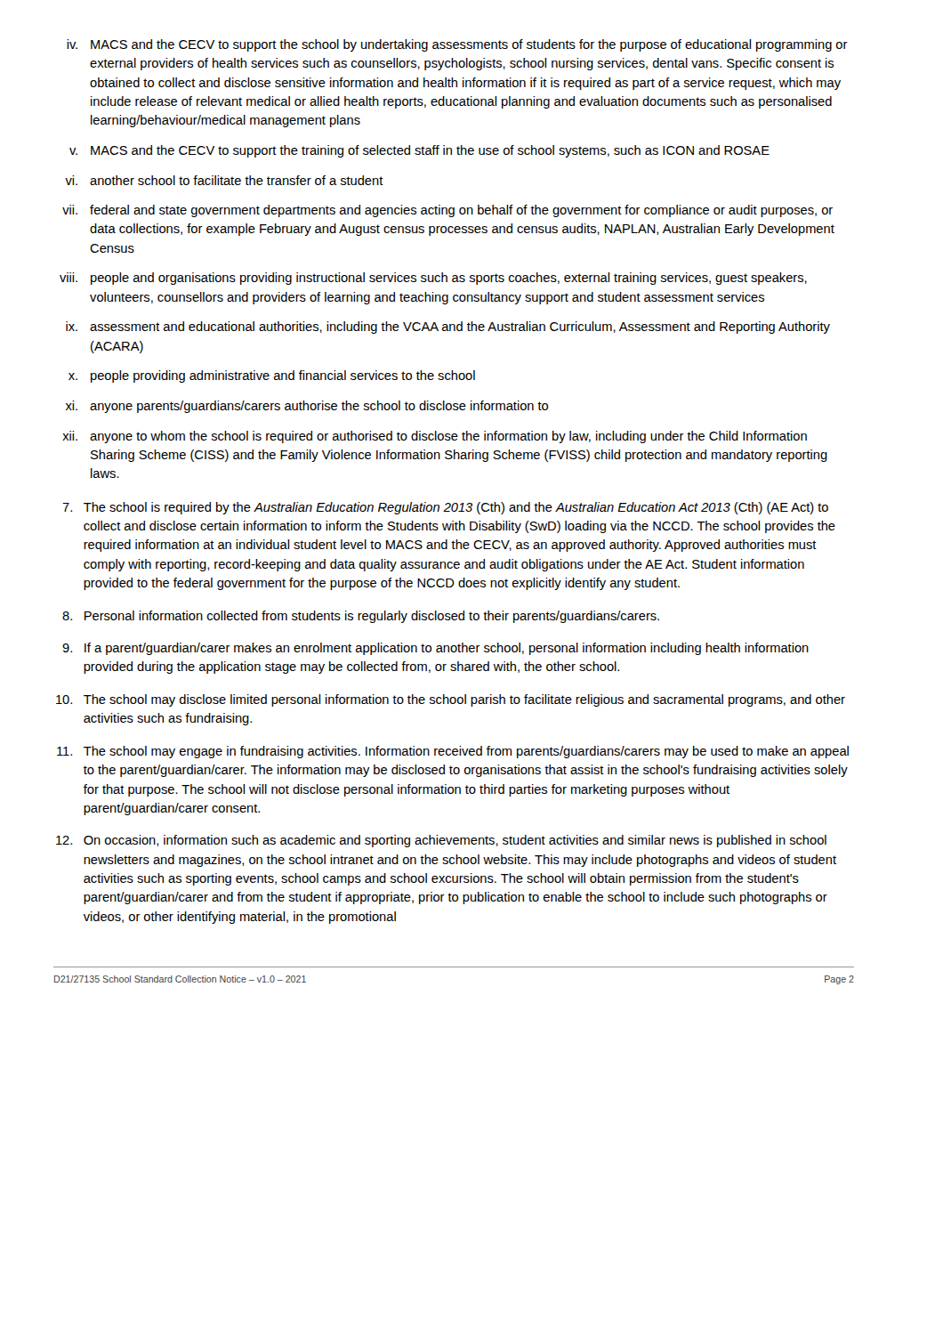MACS and the CECV to support the school by undertaking assessments of students for the purpose of educational programming or external providers of health services such as counsellors, psychologists, school nursing services, dental vans. Specific consent is obtained to collect and disclose sensitive information and health information if it is required as part of a service request, which may include release of relevant medical or allied health reports, educational planning and evaluation documents such as personalised learning/behaviour/medical management plans
MACS and the CECV to support the training of selected staff in the use of school systems, such as ICON and ROSAE
another school to facilitate the transfer of a student
federal and state government departments and agencies acting on behalf of the government for compliance or audit purposes, or data collections, for example February and August census processes and census audits, NAPLAN, Australian Early Development Census
people and organisations providing instructional services such as sports coaches, external training services, guest speakers, volunteers, counsellors and providers of learning and teaching consultancy support and student assessment services
assessment and educational authorities, including the VCAA and the Australian Curriculum, Assessment and Reporting Authority (ACARA)
people providing administrative and financial services to the school
anyone parents/guardians/carers authorise the school to disclose information to
anyone to whom the school is required or authorised to disclose the information by law, including under the Child Information Sharing Scheme (CISS) and the Family Violence Information Sharing Scheme (FVISS) child protection and mandatory reporting laws.
The school is required by the Australian Education Regulation 2013 (Cth) and the Australian Education Act 2013 (Cth) (AE Act) to collect and disclose certain information to inform the Students with Disability (SwD) loading via the NCCD. The school provides the required information at an individual student level to MACS and the CECV, as an approved authority. Approved authorities must comply with reporting, record-keeping and data quality assurance and audit obligations under the AE Act. Student information provided to the federal government for the purpose of the NCCD does not explicitly identify any student.
Personal information collected from students is regularly disclosed to their parents/guardians/carers.
If a parent/guardian/carer makes an enrolment application to another school, personal information including health information provided during the application stage may be collected from, or shared with, the other school.
The school may disclose limited personal information to the school parish to facilitate religious and sacramental programs, and other activities such as fundraising.
The school may engage in fundraising activities. Information received from parents/guardians/carers may be used to make an appeal to the parent/guardian/carer. The information may be disclosed to organisations that assist in the school's fundraising activities solely for that purpose. The school will not disclose personal information to third parties for marketing purposes without parent/guardian/carer consent.
On occasion, information such as academic and sporting achievements, student activities and similar news is published in school newsletters and magazines, on the school intranet and on the school website. This may include photographs and videos of student activities such as sporting events, school camps and school excursions. The school will obtain permission from the student's parent/guardian/carer and from the student if appropriate, prior to publication to enable the school to include such photographs or videos, or other identifying material, in the promotional
D21/27135 School Standard Collection Notice – v1.0 – 2021
Page 2